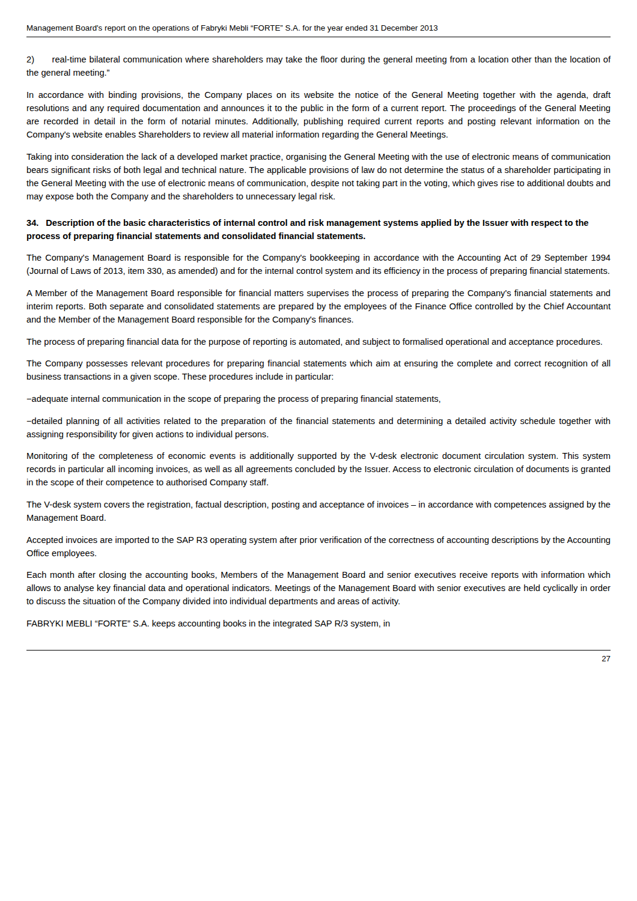Management Board's report on the operations of Fabryki Mebli “FORTE” S.A. for the year ended 31 December 2013
2) real-time bilateral communication where shareholders may take the floor during the general meeting from a location other than the location of the general meeting.”
In accordance with binding provisions, the Company places on its website the notice of the General Meeting together with the agenda, draft resolutions and any required documentation and announces it to the public in the form of a current report. The proceedings of the General Meeting are recorded in detail in the form of notarial minutes. Additionally, publishing required current reports and posting relevant information on the Company's website enables Shareholders to review all material information regarding the General Meetings.
Taking into consideration the lack of a developed market practice, organising the General Meeting with the use of electronic means of communication bears significant risks of both legal and technical nature. The applicable provisions of law do not determine the status of a shareholder participating in the General Meeting with the use of electronic means of communication, despite not taking part in the voting, which gives rise to additional doubts and may expose both the Company and the shareholders to unnecessary legal risk.
34. Description of the basic characteristics of internal control and risk management systems applied by the Issuer with respect to the process of preparing financial statements and consolidated financial statements.
The Company's Management Board is responsible for the Company's bookkeeping in accordance with the Accounting Act of 29 September 1994 (Journal of Laws of 2013, item 330, as amended) and for the internal control system and its efficiency in the process of preparing financial statements.
A Member of the Management Board responsible for financial matters supervises the process of preparing the Company's financial statements and interim reports. Both separate and consolidated statements are prepared by the employees of the Finance Office controlled by the Chief Accountant and the Member of the Management Board responsible for the Company's finances.
The process of preparing financial data for the purpose of reporting is automated, and subject to formalised operational and acceptance procedures.
The Company possesses relevant procedures for preparing financial statements which aim at ensuring the complete and correct recognition of all business transactions in a given scope. These procedures include in particular:
−adequate internal communication in the scope of preparing the process of preparing financial statements,
−detailed planning of all activities related to the preparation of the financial statements and determining a detailed activity schedule together with assigning responsibility for given actions to individual persons.
Monitoring of the completeness of economic events is additionally supported by the V-desk electronic document circulation system. This system records in particular all incoming invoices, as well as all agreements concluded by the Issuer. Access to electronic circulation of documents is granted in the scope of their competence to authorised Company staff.
The V-desk system covers the registration, factual description, posting and acceptance of invoices – in accordance with competences assigned by the Management Board.
Accepted invoices are imported to the SAP R3 operating system after prior verification of the correctness of accounting descriptions by the Accounting Office employees.
Each month after closing the accounting books, Members of the Management Board and senior executives receive reports with information which allows to analyse key financial data and operational indicators. Meetings of the Management Board with senior executives are held cyclically in order to discuss the situation of the Company divided into individual departments and areas of activity.
FABRYKI MEBLI “FORTE” S.A. keeps accounting books in the integrated SAP R/3 system, in
27